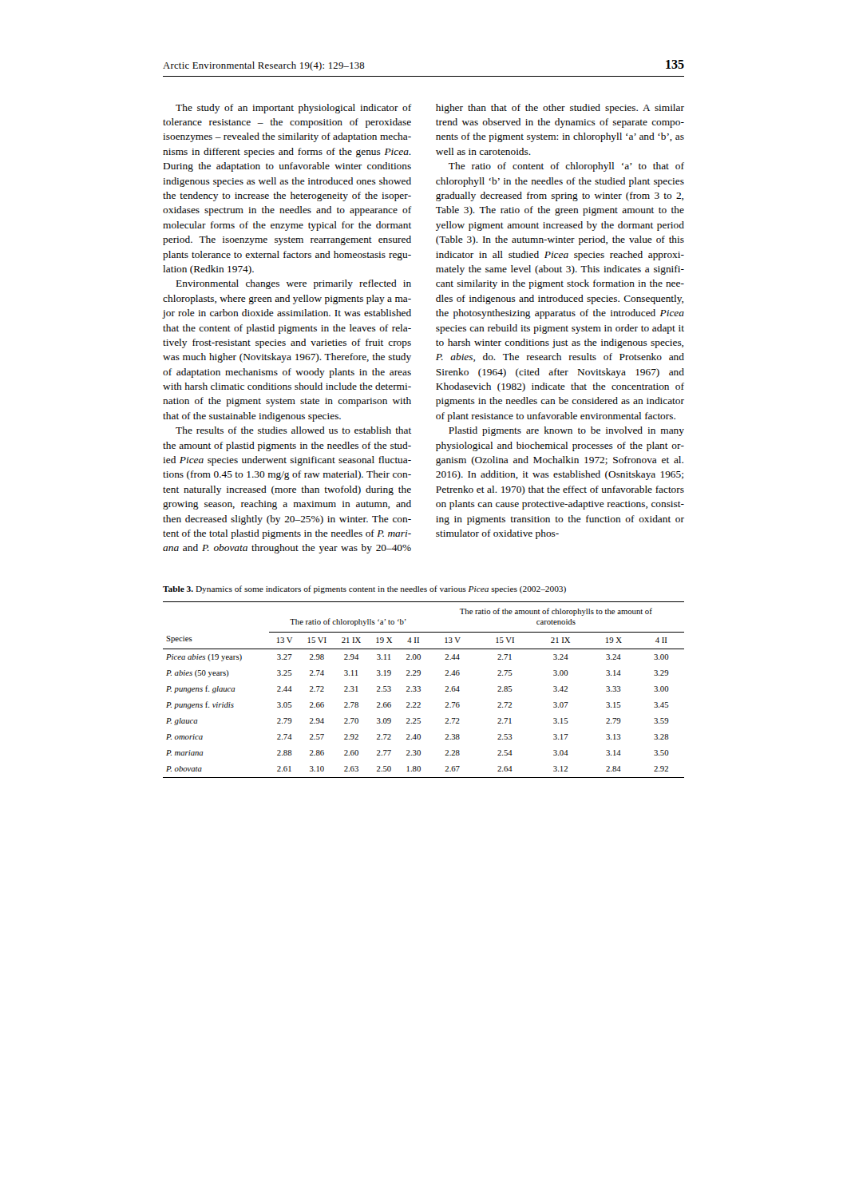Arctic Environmental Research 19(4): 129–138 135
The study of an important physiological indicator of tolerance resistance – the composition of peroxidase isoenzymes – revealed the similarity of adaptation mechanisms in different species and forms of the genus Picea. During the adaptation to unfavorable winter conditions indigenous species as well as the introduced ones showed the tendency to increase the heterogeneity of the isoperoxidases spectrum in the needles and to appearance of molecular forms of the enzyme typical for the dormant period. The isoenzyme system rearrangement ensured plants tolerance to external factors and homeostasis regulation (Redkin 1974).
Environmental changes were primarily reflected in chloroplasts, where green and yellow pigments play a major role in carbon dioxide assimilation. It was established that the content of plastid pigments in the leaves of relatively frost-resistant species and varieties of fruit crops was much higher (Novitskaya 1967). Therefore, the study of adaptation mechanisms of woody plants in the areas with harsh climatic conditions should include the determination of the pigment system state in comparison with that of the sustainable indigenous species.
The results of the studies allowed us to establish that the amount of plastid pigments in the needles of the studied Picea species underwent significant seasonal fluctuations (from 0.45 to 1.30 mg/g of raw material). Their content naturally increased (more than twofold) during the growing season, reaching a maximum in autumn, and then decreased slightly (by 20–25%) in winter. The content of the total plastid pigments in the needles of P. mariana and P. obovata throughout the year was by 20–40% higher than that of the other studied species. A similar trend was observed in the dynamics of separate components of the pigment system: in chlorophyll ‘a’ and ‘b’, as well as in carotenoids.
The ratio of content of chlorophyll ‘a’ to that of chlorophyll ‘b’ in the needles of the studied plant species gradually decreased from spring to winter (from 3 to 2, Table 3). The ratio of the green pigment amount to the yellow pigment amount increased by the dormant period (Table 3). In the autumn-winter period, the value of this indicator in all studied Picea species reached approximately the same level (about 3). This indicates a significant similarity in the pigment stock formation in the needles of indigenous and introduced species. Consequently, the photosynthesizing apparatus of the introduced Picea species can rebuild its pigment system in order to adapt it to harsh winter conditions just as the indigenous species, P. abies, do. The research results of Protsenko and Sirenko (1964) (cited after Novitskaya 1967) and Khodasevich (1982) indicate that the concentration of pigments in the needles can be considered as an indicator of plant resistance to unfavorable environmental factors.
Plastid pigments are known to be involved in many physiological and biochemical processes of the plant organism (Ozolina and Mochalkin 1972; Sofronova et al. 2016). In addition, it was established (Osnitskaya 1965; Petrenko et al. 1970) that the effect of unfavorable factors on plants can cause protective-adaptive reactions, consisting in pigments transition to the function of oxidant or stimulator of oxidative phos-
Table 3. Dynamics of some indicators of pigments content in the needles of various Picea species (2002–2003)
| Species | The ratio of chlorophylls ‘a’ to ‘b’ | The ratio of the amount of chlorophylls to the amount of carotenoids |
| --- | --- | --- |
| 13 V | 15 VI | 21 IX | 19 X | 4 II | 13 V | 15 VI | 21 IX | 19 X | 4 II |
| Picea abies (19 years) | 3.27 | 2.98 | 2.94 | 3.11 | 2.00 | 2.44 | 2.71 | 3.24 | 3.24 | 3.00 |
| P. abies (50 years) | 3.25 | 2.74 | 3.11 | 3.19 | 2.29 | 2.46 | 2.75 | 3.00 | 3.14 | 3.29 |
| P. pungens f. glauca | 2.44 | 2.72 | 2.31 | 2.53 | 2.33 | 2.64 | 2.85 | 3.42 | 3.33 | 3.00 |
| P. pungens f. viridis | 3.05 | 2.66 | 2.78 | 2.66 | 2.22 | 2.76 | 2.72 | 3.07 | 3.15 | 3.45 |
| P. glauca | 2.79 | 2.94 | 2.70 | 3.09 | 2.25 | 2.72 | 2.71 | 3.15 | 2.79 | 3.59 |
| P. omorica | 2.74 | 2.57 | 2.92 | 2.72 | 2.40 | 2.38 | 2.53 | 3.17 | 3.13 | 3.28 |
| P. mariana | 2.88 | 2.86 | 2.60 | 2.77 | 2.30 | 2.28 | 2.54 | 3.04 | 3.14 | 3.50 |
| P. obovata | 2.61 | 3.10 | 2.63 | 2.50 | 1.80 | 2.67 | 2.64 | 3.12 | 2.84 | 2.92 |